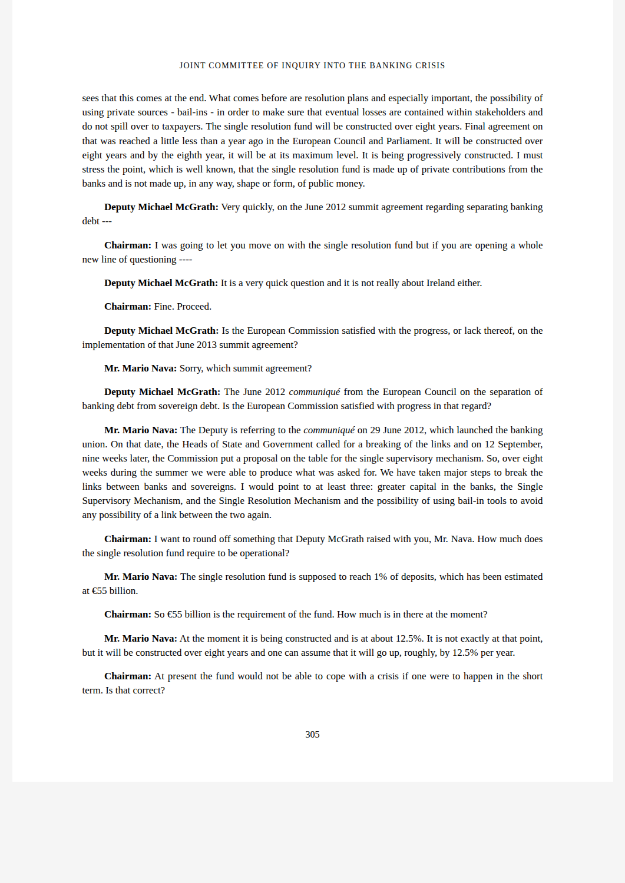Joint Committee of Inquiry into the Banking Crisis
sees that this comes at the end. What comes before are resolution plans and especially important, the possibility of using private sources - bail-ins - in order to make sure that eventual losses are contained within stakeholders and do not spill over to taxpayers. The single resolution fund will be constructed over eight years. Final agreement on that was reached a little less than a year ago in the European Council and Parliament. It will be constructed over eight years and by the eighth year, it will be at its maximum level. It is being progressively constructed. I must stress the point, which is well known, that the single resolution fund is made up of private contributions from the banks and is not made up, in any way, shape or form, of public money.
Deputy Michael McGrath: Very quickly, on the June 2012 summit agreement regarding separating banking debt ---
Chairman: I was going to let you move on with the single resolution fund but if you are opening a whole new line of questioning ----
Deputy Michael McGrath: It is a very quick question and it is not really about Ireland either.
Chairman: Fine. Proceed.
Deputy Michael McGrath: Is the European Commission satisfied with the progress, or lack thereof, on the implementation of that June 2013 summit agreement?
Mr. Mario Nava: Sorry, which summit agreement?
Deputy Michael McGrath: The June 2012 communiqué from the European Council on the separation of banking debt from sovereign debt. Is the European Commission satisfied with progress in that regard?
Mr. Mario Nava: The Deputy is referring to the communiqué on 29 June 2012, which launched the banking union. On that date, the Heads of State and Government called for a breaking of the links and on 12 September, nine weeks later, the Commission put a proposal on the table for the single supervisory mechanism. So, over eight weeks during the summer we were able to produce what was asked for. We have taken major steps to break the links between banks and sovereigns. I would point to at least three: greater capital in the banks, the Single Supervisory Mechanism, and the Single Resolution Mechanism and the possibility of using bail-in tools to avoid any possibility of a link between the two again.
Chairman: I want to round off something that Deputy McGrath raised with you, Mr. Nava. How much does the single resolution fund require to be operational?
Mr. Mario Nava: The single resolution fund is supposed to reach 1% of deposits, which has been estimated at €55 billion.
Chairman: So €55 billion is the requirement of the fund. How much is in there at the moment?
Mr. Mario Nava: At the moment it is being constructed and is at about 12.5%. It is not exactly at that point, but it will be constructed over eight years and one can assume that it will go up, roughly, by 12.5% per year.
Chairman: At present the fund would not be able to cope with a crisis if one were to happen in the short term. Is that correct?
305